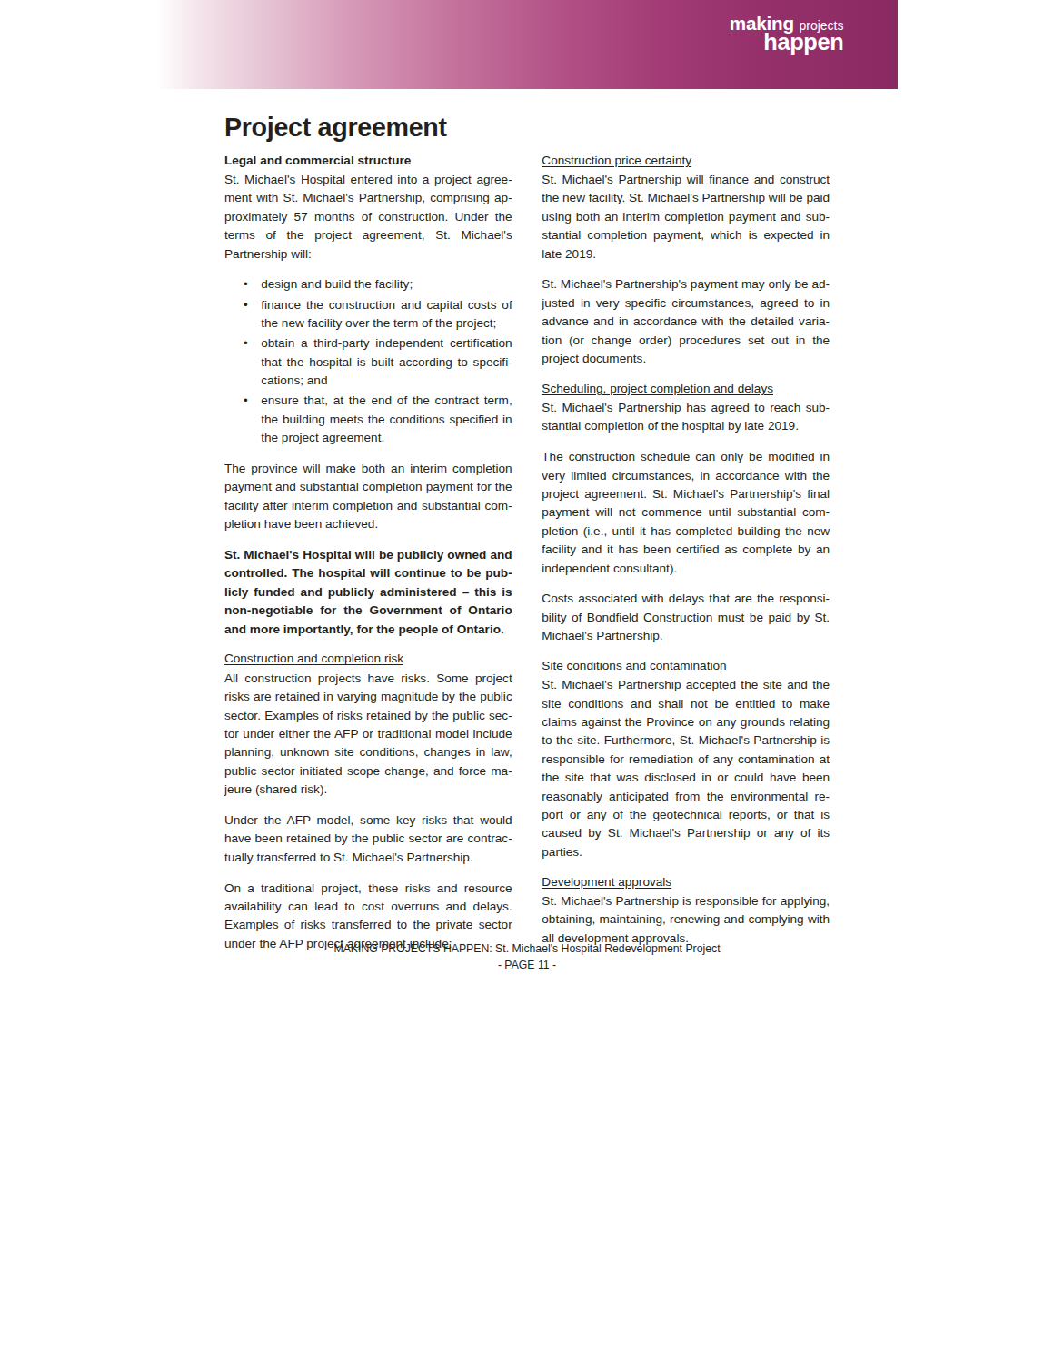making projects
happen
Project agreement
Legal and commercial structure
St. Michael's Hospital entered into a project agreement with St. Michael's Partnership, comprising approximately 57 months of construction. Under the terms of the project agreement, St. Michael's Partnership will:
design and build the facility;
finance the construction and capital costs of the new facility over the term of the project;
obtain a third-party independent certification that the hospital is built according to specifications; and
ensure that, at the end of the contract term, the building meets the conditions specified in the project agreement.
The province will make both an interim completion payment and substantial completion payment for the facility after interim completion and substantial completion have been achieved.
St. Michael's Hospital will be publicly owned and controlled. The hospital will continue to be publicly funded and publicly administered – this is non-negotiable for the Government of Ontario and more importantly, for the people of Ontario.
Construction and completion risk
All construction projects have risks. Some project risks are retained in varying magnitude by the public sector. Examples of risks retained by the public sector under either the AFP or traditional model include planning, unknown site conditions, changes in law, public sector initiated scope change, and force majeure (shared risk).
Under the AFP model, some key risks that would have been retained by the public sector are contractually transferred to St. Michael's Partnership.
On a traditional project, these risks and resource availability can lead to cost overruns and delays. Examples of risks transferred to the private sector under the AFP project agreement include:
Construction price certainty
St. Michael's Partnership will finance and construct the new facility. St. Michael's Partnership will be paid using both an interim completion payment and substantial completion payment, which is expected in late 2019.
St. Michael's Partnership's payment may only be adjusted in very specific circumstances, agreed to in advance and in accordance with the detailed variation (or change order) procedures set out in the project documents.
Scheduling, project completion and delays
St. Michael's Partnership has agreed to reach substantial completion of the hospital by late 2019.
The construction schedule can only be modified in very limited circumstances, in accordance with the project agreement. St. Michael's Partnership's final payment will not commence until substantial completion (i.e., until it has completed building the new facility and it has been certified as complete by an independent consultant).
Costs associated with delays that are the responsibility of Bondfield Construction must be paid by St. Michael's Partnership.
Site conditions and contamination
St. Michael's Partnership accepted the site and the site conditions and shall not be entitled to make claims against the Province on any grounds relating to the site. Furthermore, St. Michael's Partnership is responsible for remediation of any contamination at the site that was disclosed in or could have been reasonably anticipated from the environmental report or any of the geotechnical reports, or that is caused by St. Michael's Partnership or any of its parties.
Development approvals
St. Michael's Partnership is responsible for applying, obtaining, maintaining, renewing and complying with all development approvals.
MAKING PROJECTS HAPPEN: St. Michael's Hospital Redevelopment Project
- PAGE 11 -